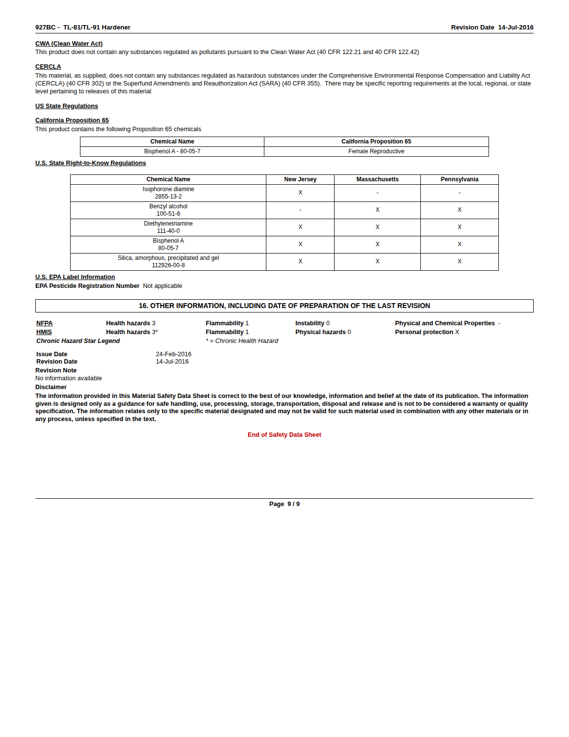927BC - TL-81/TL-91 Hardener
Revision Date 14-Jul-2016
CWA (Clean Water Act)
This product does not contain any substances regulated as pollutants pursuant to the Clean Water Act (40 CFR 122.21 and 40 CFR 122.42)
CERCLA
This material, as supplied, does not contain any substances regulated as hazardous substances under the Comprehensive Environmental Response Compensation and Liability Act (CERCLA) (40 CFR 302) or the Superfund Amendments and Reauthorization Act (SARA) (40 CFR 355). There may be specific reporting requirements at the local, regional, or state level pertaining to releases of this material
US State Regulations
California Proposition 65
This product contains the following Proposition 65 chemicals
| Chemical Name | California Proposition 65 |
| --- | --- |
| Bisphenol A - 80-05-7 | Female Reproductive |
U.S. State Right-to-Know Regulations
| Chemical Name | New Jersey | Massachusetts | Pennsylvania |
| --- | --- | --- | --- |
| Isophorone diamine 2855-13-2 | X | - | - |
| Benzyl alcohol 100-51-6 | - | X | X |
| Diethylenetriamine 111-40-0 | X | X | X |
| Bisphenol A 80-05-7 | X | X | X |
| Silica, amorphous, precipitated and gel 112926-00-8 | X | X | X |
U.S. EPA Label Information
EPA Pesticide Registration Number Not applicable
16. OTHER INFORMATION, INCLUDING DATE OF PREPARATION OF THE LAST REVISION
| NFPA | Health hazards 3 | Flammability 1 | Instability 0 | Physical and Chemical Properties - |
| HMIS | Health hazards 3* | Flammability 1 | Physical hazards 0 | Personal protection X |
| Chronic Hazard Star Legend | * = Chronic Health Hazard |
| Issue Date | 24-Feb-2016 |
| Revision Date | 14-Jul-2016 |
Revision Note
No information available
Disclaimer
The information provided in this Material Safety Data Sheet is correct to the best of our knowledge, information and belief at the date of its publication. The information given is designed only as a guidance for safe handling, use, processing, storage, transportation, disposal and release and is not to be considered a warranty or quality specification. The information relates only to the specific material designated and may not be valid for such material used in combination with any other materials or in any process, unless specified in the text.
End of Safety Data Sheet
Page 9 / 9